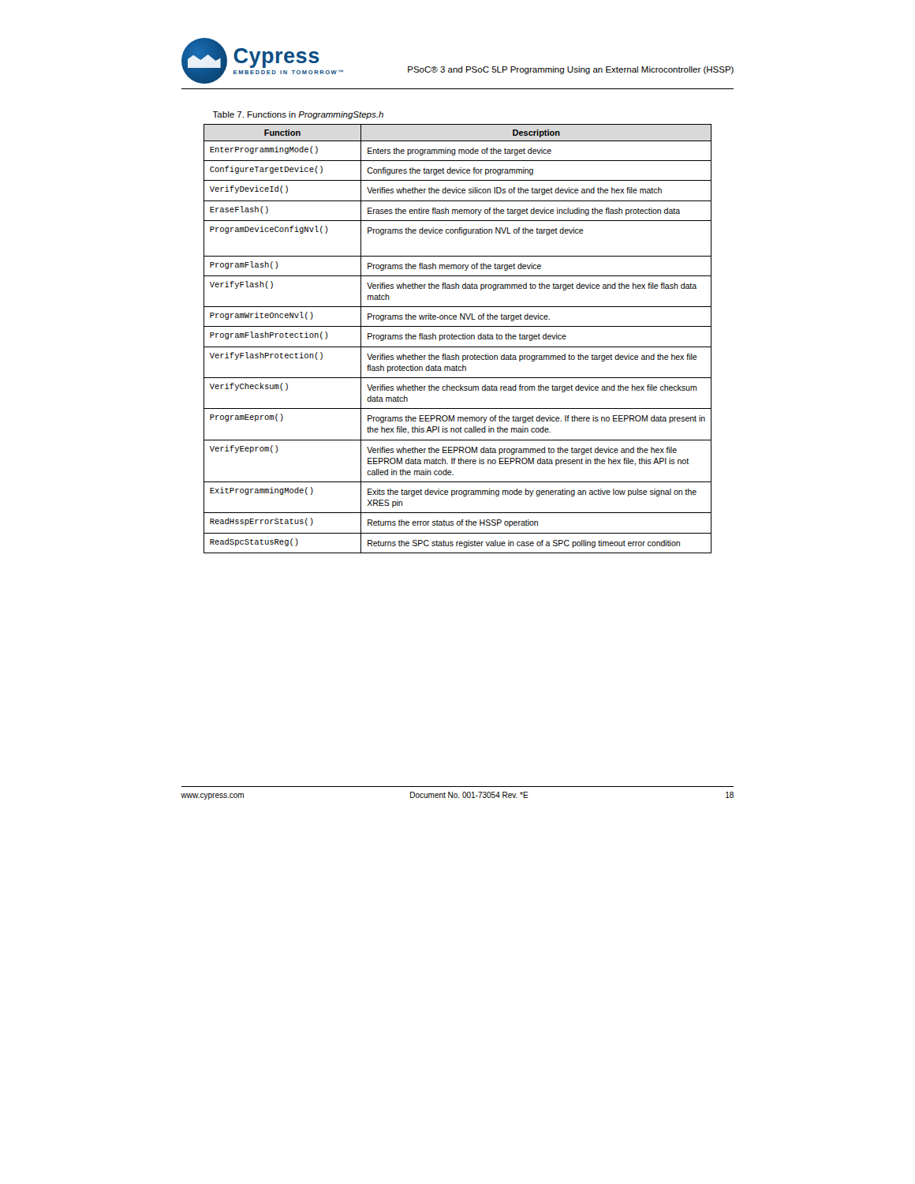Cypress
EMBEDDED IN TOMORROW™
PSoC® 3 and PSoC 5LP Programming Using an External Microcontroller (HSSP)
Table 7. Functions in ProgrammingSteps.h
| Function | Description |
| --- | --- |
| EnterProgrammingMode() | Enters the programming mode of the target device |
| ConfigureTargetDevice() | Configures the target device for programming |
| VerifyDeviceId() | Verifies whether the device silicon IDs of the target device and the hex file match |
| EraseFlash() | Erases the entire flash memory of the target device including the flash protection data |
| ProgramDeviceConfigNvl() | Programs the device configuration NVL of the target device |
| ProgramFlash() | Programs the flash memory of the target device |
| VerifyFlash() | Verifies whether the flash data programmed to the target device and the hex file flash data match |
| ProgramWriteOnceNvl() | Programs the write-once NVL of the target device. |
| ProgramFlashProtection() | Programs the flash protection data to the target device |
| VerifyFlashProtection() | Verifies whether the flash protection data programmed to the target device and the hex file flash protection data match |
| VerifyChecksum() | Verifies whether the checksum data read from the target device and the hex file checksum data match |
| ProgramEeprom() | Programs the EEPROM memory of the target device. If there is no EEPROM data present in the hex file, this API is not called in the main code. |
| VerifyEeprom() | Verifies whether the EEPROM data programmed to the target device and the hex file EEPROM data match. If there is no EEPROM data present in the hex file, this API is not called in the main code. |
| ExitProgrammingMode() | Exits the target device programming mode by generating an active low pulse signal on the XRES pin |
| ReadHsspErrorStatus() | Returns the error status of the HSSP operation |
| ReadSpcStatusReg() | Returns the SPC status register value in case of a SPC polling timeout error condition |
www.cypress.com
Document No. 001-73054 Rev. *E
18